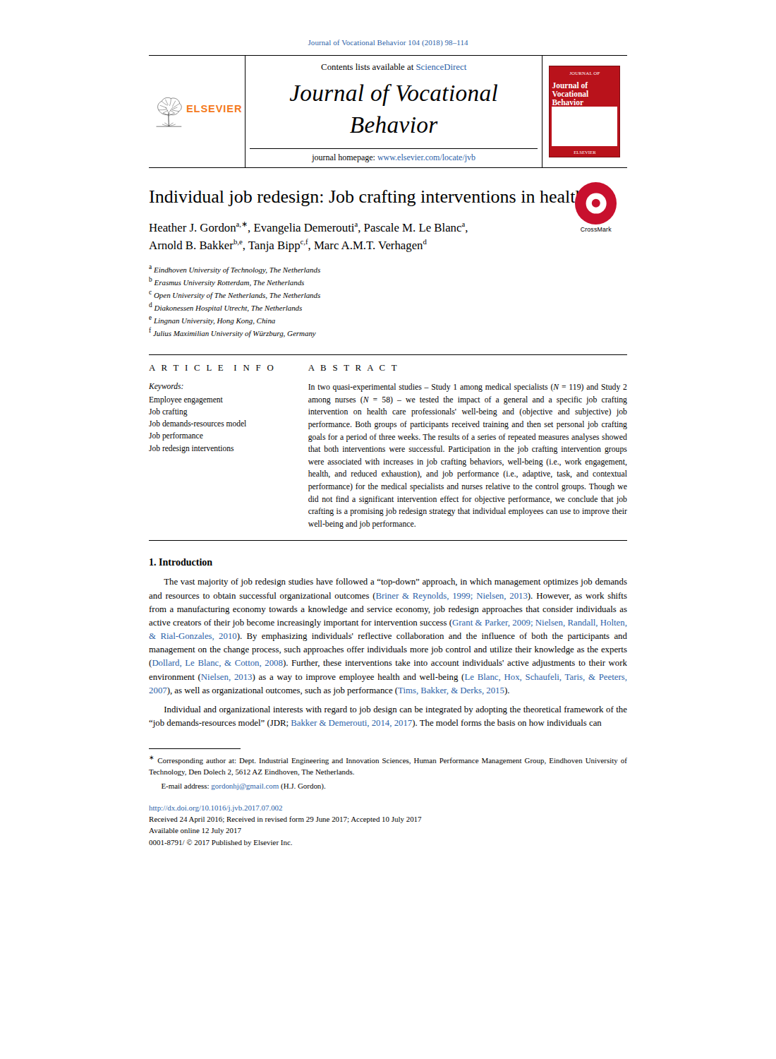Journal of Vocational Behavior 104 (2018) 98–114
ELSEVIER
ELSEVIER
Contents lists available at ScienceDirect
Journal of Vocational Behavior
journal homepage: www.elsevier.com/locate/jvb
JOURNAL OF
Journal of
Vocational
Behavior
ELSEVIER
CrossMark
Individual job redesign: Job crafting interventions in healthcare
Heather J. Gordona,∗, Evangelia Demeroutia, Pascale M. Le Blanca,
Arnold B. Bakkerb,e, Tanja Bippc,f, Marc A.M.T. Verhagend
a Eindhoven University of Technology, The Netherlands
b Erasmus University Rotterdam, The Netherlands
c Open University of The Netherlands, The Netherlands
d Diakonessen Hospital Utrecht, The Netherlands
e Lingnan University, Hong Kong, China
f Julius Maximilian University of Würzburg, Germany
A R T I C L E I N F O
Keywords:
Employee engagement
Job crafting
Job demands-resources model
Job performance
Job redesign interventions
A B S T R A C T
In two quasi-experimental studies – Study 1 among medical specialists (N = 119) and Study 2 among nurses (N = 58) – we tested the impact of a general and a specific job crafting intervention on health care professionals' well-being and (objective and subjective) job performance. Both groups of participants received training and then set personal job crafting goals for a period of three weeks. The results of a series of repeated measures analyses showed that both interventions were successful. Participation in the job crafting intervention groups were associated with increases in job crafting behaviors, well-being (i.e., work engagement, health, and reduced exhaustion), and job performance (i.e., adaptive, task, and contextual performance) for the medical specialists and nurses relative to the control groups. Though we did not find a significant intervention effect for objective performance, we conclude that job crafting is a promising job redesign strategy that individual employees can use to improve their well-being and job performance.
1. Introduction
The vast majority of job redesign studies have followed a “top-down” approach, in which management optimizes job demands and resources to obtain successful organizational outcomes (Briner & Reynolds, 1999; Nielsen, 2013). However, as work shifts from a manufacturing economy towards a knowledge and service economy, job redesign approaches that consider individuals as active creators of their job become increasingly important for intervention success (Grant & Parker, 2009; Nielsen, Randall, Holten, & Rial-Gonzales, 2010). By emphasizing individuals' reflective collaboration and the influence of both the participants and management on the change process, such approaches offer individuals more job control and utilize their knowledge as the experts (Dollard, Le Blanc, & Cotton, 2008). Further, these interventions take into account individuals' active adjustments to their work environment (Nielsen, 2013) as a way to improve employee health and well-being (Le Blanc, Hox, Schaufeli, Taris, & Peeters, 2007), as well as organizational outcomes, such as job performance (Tims, Bakker, & Derks, 2015).
Individual and organizational interests with regard to job design can be integrated by adopting the theoretical framework of the “job demands-resources model” (JDR; Bakker & Demerouti, 2014, 2017). The model forms the basis on how individuals can
∗ Corresponding author at: Dept. Industrial Engineering and Innovation Sciences, Human Performance Management Group, Eindhoven University of Technology, Den Dolech 2, 5612 AZ Eindhoven, The Netherlands.
E-mail address: gordonhj@gmail.com (H.J. Gordon).
http://dx.doi.org/10.1016/j.jvb.2017.07.002
Received 24 April 2016; Received in revised form 29 June 2017; Accepted 10 July 2017
Available online 12 July 2017
0001-8791/ © 2017 Published by Elsevier Inc.